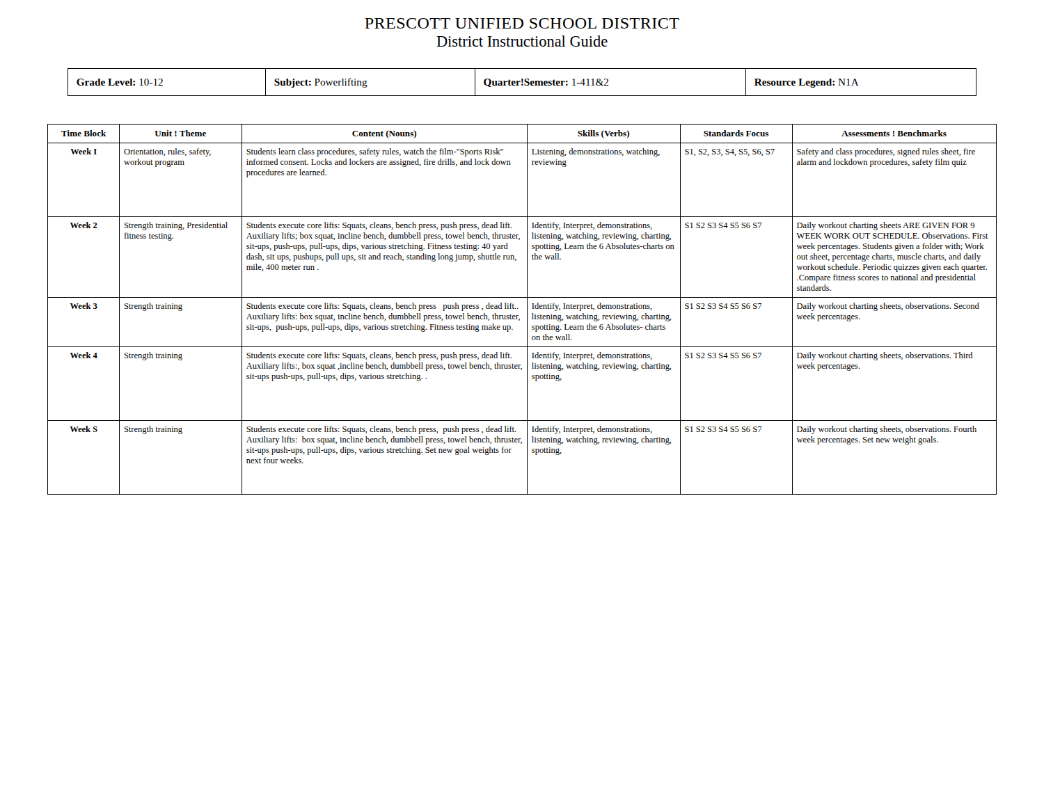PRESCOTT UNIFIED SCHOOL DISTRICT
District Instructional Guide
| Grade Level: 10-12 | Subject: Powerlifting | Quarter!Semester: 1-411&2 | Resource Legend: N1A |
| Time Block | Unit ! Theme | Content (Nouns) | Skills (Verbs) | Standards Focus | Assessments ! Benchmarks |
| --- | --- | --- | --- | --- | --- |
| Week I | Orientation, rules, safety, workout program | Students learn class procedures, safety rules, watch the film-"Sports Risk" informed consent. Locks and lockers are assigned, fire drills, and lock down procedures are learned. | Listening, demonstrations, watching, reviewing | S1, S2, S3, S4, S5, S6, S7 | Safety and class procedures, signed rules sheet, fire alarm and lockdown procedures, safety film quiz |
| Week 2 | Strength training, Presidential fitness testing. | Students execute core lifts: Squats, cleans, bench press, push press, dead lift. Auxiliary lifts; box squat, incline bench, dumbbell press, towel bench, thruster, sit-ups, push-ups, pull-ups, dips, various stretching. Fitness testing: 40 yard dash, sit ups, pushups, pull ups, sit and reach, standing long jump, shuttle run, mile, 400 meter run . | Identify, Interpret, demonstrations, listening, watching, reviewing, charting, spotting, Learn the 6 Absolutes-charts on the wall. | S1 S2 S3 S4 S5 S6 S7 | Daily workout charting sheets ARE GIVEN FOR 9 WEEK WORK OUT SCHEDULE. Observations. First week percentages. Students given a folder with; Work out sheet, percentage charts, muscle charts, and daily workout schedule. Periodic quizzes given each quarter. .Compare fitness scores to national and presidential standards. |
| Week 3 | Strength training | Students execute core lifts: Squats, cleans, bench press push press , dead lift.. Auxiliary lifts: box squat, incline bench, dumbbell press, towel bench, thruster, sit-ups, push-ups, pull-ups, dips, various stretching. Fitness testing make up. | Identify, Interpret, demonstrations, listening, watching, reviewing, charting, spotting. Learn the 6 Absolutes- charts on the wall. | S1 S2 S3 S4 S5 S6 S7 | Daily workout charting sheets, observations. Second week percentages. |
| Week 4 | Strength training | Students execute core lifts: Squats, cleans, bench press, push press, dead lift. Auxiliary lifts:, box squat ,incline bench, dumbbell press, towel bench, thruster, sit-ups push-ups, pull-ups, dips, various stretching. . | Identify, Interpret, demonstrations, listening, watching, reviewing, charting, spotting, | S1 S2 S3 S4 S5 S6 S7 | Daily workout charting sheets, observations. Third week percentages. |
| Week S | Strength training | Students execute core lifts: Squats, cleans, bench press, push press , dead lift. Auxiliary lifts: box squat, incline bench, dumbbell press, towel bench, thruster, sit-ups push-ups, pull-ups, dips, various stretching. Set new goal weights for next four weeks. | Identify, Interpret, demonstrations, listening, watching, reviewing, charting, spotting, | S1 S2 S3 S4 S5 S6 S7 | Daily workout charting sheets, observations. Fourth week percentages. Set new weight goals. |